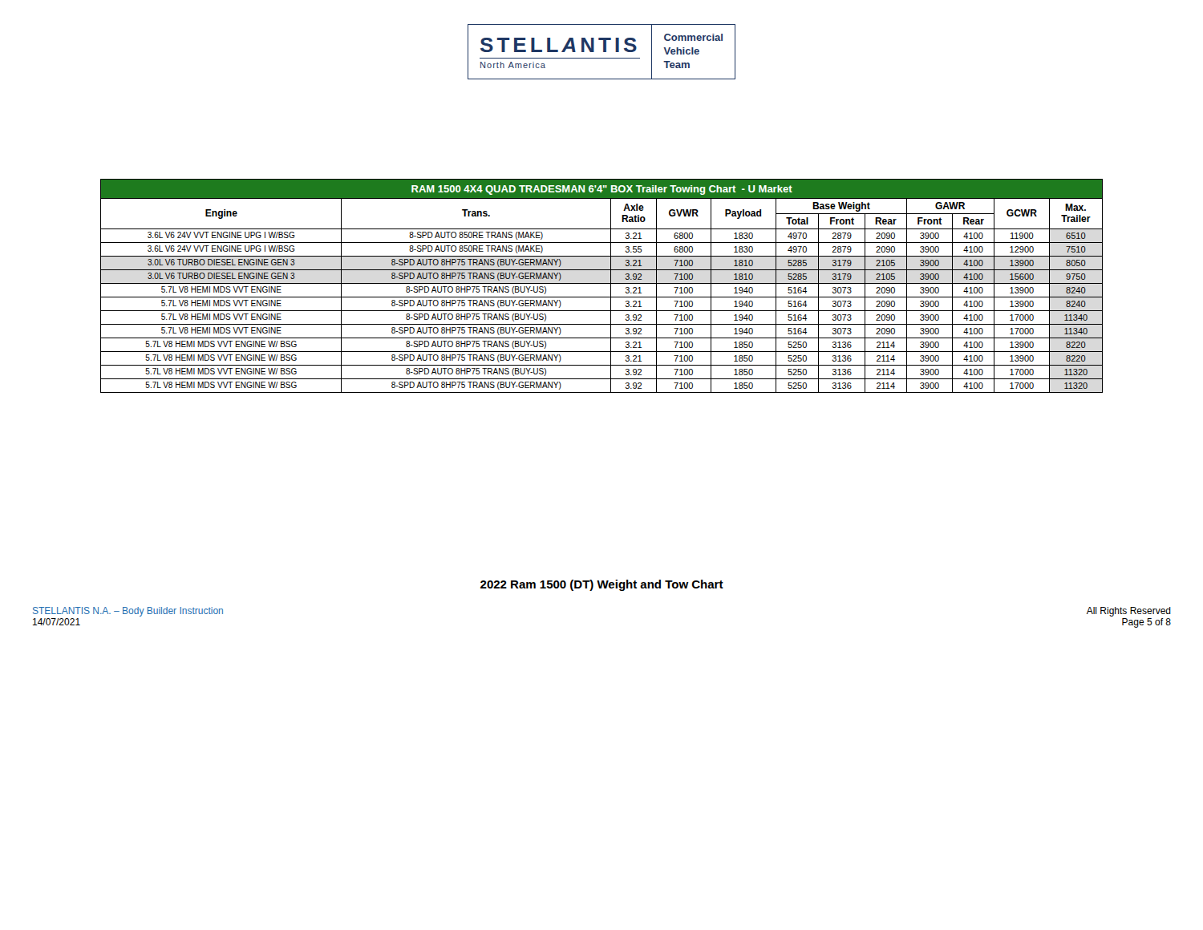| STELL A NTIS North America | Commercial Vehicle Team |
| RAM 1500 4X4 QUAD TRADESMAN 6'4" BOX Trailer Towing Chart - U Market |
| --- |
| Engine | Trans. | Axle Ratio | GVWR | Payload | Base Weight | GAWR | GCWR | Max. Trailer |
| Total | Front | Rear | Front | Rear |
| 3.6L V6 24V VVT ENGINE UPG I W/BSG | 8-SPD AUTO 850RE TRANS (MAKE) | 3.21 | 6800 | 1830 | 4970 | 2879 | 2090 | 3900 | 4100 | 11900 | 6510 |
| 3.6L V6 24V VVT ENGINE UPG I W/BSG | 8-SPD AUTO 850RE TRANS (MAKE) | 3.55 | 6800 | 1830 | 4970 | 2879 | 2090 | 3900 | 4100 | 12900 | 7510 |
| 3.0L V6 TURBO DIESEL ENGINE GEN 3 | 8-SPD AUTO 8HP75 TRANS (BUY-GERMANY) | 3.21 | 7100 | 1810 | 5285 | 3179 | 2105 | 3900 | 4100 | 13900 | 8050 |
| 3.0L V6 TURBO DIESEL ENGINE GEN 3 | 8-SPD AUTO 8HP75 TRANS (BUY-GERMANY) | 3.92 | 7100 | 1810 | 5285 | 3179 | 2105 | 3900 | 4100 | 15600 | 9750 |
| 5.7L V8 HEMI MDS VVT ENGINE | 8-SPD AUTO 8HP75 TRANS (BUY-US) | 3.21 | 7100 | 1940 | 5164 | 3073 | 2090 | 3900 | 4100 | 13900 | 8240 |
| 5.7L V8 HEMI MDS VVT ENGINE | 8-SPD AUTO 8HP75 TRANS (BUY-GERMANY) | 3.21 | 7100 | 1940 | 5164 | 3073 | 2090 | 3900 | 4100 | 13900 | 8240 |
| 5.7L V8 HEMI MDS VVT ENGINE | 8-SPD AUTO 8HP75 TRANS (BUY-US) | 3.92 | 7100 | 1940 | 5164 | 3073 | 2090 | 3900 | 4100 | 17000 | 11340 |
| 5.7L V8 HEMI MDS VVT ENGINE | 8-SPD AUTO 8HP75 TRANS (BUY-GERMANY) | 3.92 | 7100 | 1940 | 5164 | 3073 | 2090 | 3900 | 4100 | 17000 | 11340 |
| 5.7L V8 HEMI MDS VVT ENGINE W/ BSG | 8-SPD AUTO 8HP75 TRANS (BUY-US) | 3.21 | 7100 | 1850 | 5250 | 3136 | 2114 | 3900 | 4100 | 13900 | 8220 |
| 5.7L V8 HEMI MDS VVT ENGINE W/ BSG | 8-SPD AUTO 8HP75 TRANS (BUY-GERMANY) | 3.21 | 7100 | 1850 | 5250 | 3136 | 2114 | 3900 | 4100 | 13900 | 8220 |
| 5.7L V8 HEMI MDS VVT ENGINE W/ BSG | 8-SPD AUTO 8HP75 TRANS (BUY-US) | 3.92 | 7100 | 1850 | 5250 | 3136 | 2114 | 3900 | 4100 | 17000 | 11320 |
| 5.7L V8 HEMI MDS VVT ENGINE W/ BSG | 8-SPD AUTO 8HP75 TRANS (BUY-GERMANY) | 3.92 | 7100 | 1850 | 5250 | 3136 | 2114 | 3900 | 4100 | 17000 | 11320 |
2022 Ram 1500 (DT) Weight and Tow Chart
STELLANTIS N.A. – Body Builder Instruction
All Rights Reserved
14/07/2021
Page 5 of 8